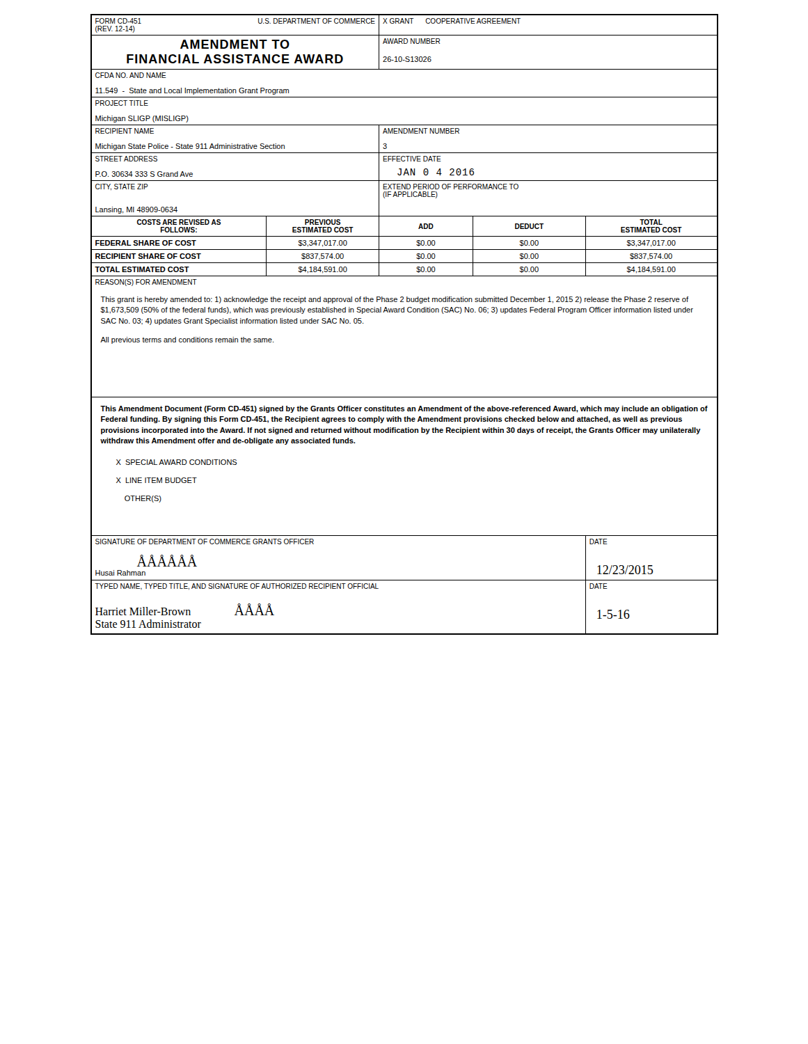| FORM CD-451 (REV. 12-14) U.S. DEPARTMENT OF COMMERCE | X GRANT COOPERATIVE AGREEMENT |
| AMENDMENT TO FINANCIAL ASSISTANCE AWARD | AWARD NUMBER |
| 26-10-S13026 |
| CFDA NO. AND NAME |
| 11.549 - State and Local Implementation Grant Program |
| PROJECT TITLE |
| Michigan SLIGP (MISLIGP) |
| RECIPIENT NAME | AMENDMENT NUMBER |
| Michigan State Police - State 911 Administrative Section | 3 |
| STREET ADDRESS | EFFECTIVE DATE |
| P.O. 30634 333 S Grand Ave | JAN 0 4 2016 |
| CITY, STATE ZIP | EXTEND PERIOD OF PERFORMANCE TO (IF APPLICABLE) |
| Lansing, MI 48909-0634 | |
| COSTS ARE REVISED AS FOLLOWS: | PREVIOUS ESTIMATED COST | ADD | DEDUCT | TOTAL ESTIMATED COST |
| FEDERAL SHARE OF COST | $3,347,017.00 | $0.00 | $0.00 | $3,347,017.00 |
| RECIPIENT SHARE OF COST | $837,574.00 | $0.00 | $0.00 | $837,574.00 |
| TOTAL ESTIMATED COST | $4,184,591.00 | $0.00 | $0.00 | $4,184,591.00 |
| REASON(S) FOR AMENDMENT |
| This grant is hereby amended to: 1) acknowledge the receipt and approval of the Phase 2 budget modification submitted December 1, 2015 2) release the Phase 2 reserve of $1,673,509 (50% of the federal funds), which was previously established in Special Award Condition (SAC) No. 06; 3) updates Federal Program Officer information listed under SAC No. 03; 4) updates Grant Specialist information listed under SAC No. 05. All previous terms and conditions remain the same. |
| This Amendment Document (Form CD-451) signed by the Grants Officer constitutes an Amendment of the above-referenced Award, which may include an obligation of Federal funding. By signing this Form CD-451, the Recipient agrees to comply with the Amendment provisions checked below and attached, as well as previous provisions incorporated into the Award. If not signed and returned without modification by the Recipient within 30 days of receipt, the Grants Officer may unilaterally withdraw this Amendment offer and de-obligate any associated funds. |
| X SPECIAL AWARD CONDITIONS |
| X LINE ITEM BUDGET |
| OTHER(S) |
| SIGNATURE OF DEPARTMENT OF COMMERCE GRANTS OFFICER ÅÅÅÅÅÅ Husai Rahman | DATE 12/23/2015 |
| TYPED NAME, TYPED TITLE, AND SIGNATURE OF AUTHORIZED RECIPIENT OFFICIAL ÅÅÅÅ Harriet Miller-Brown State 911 Administrator | DATE 1-5-16 |